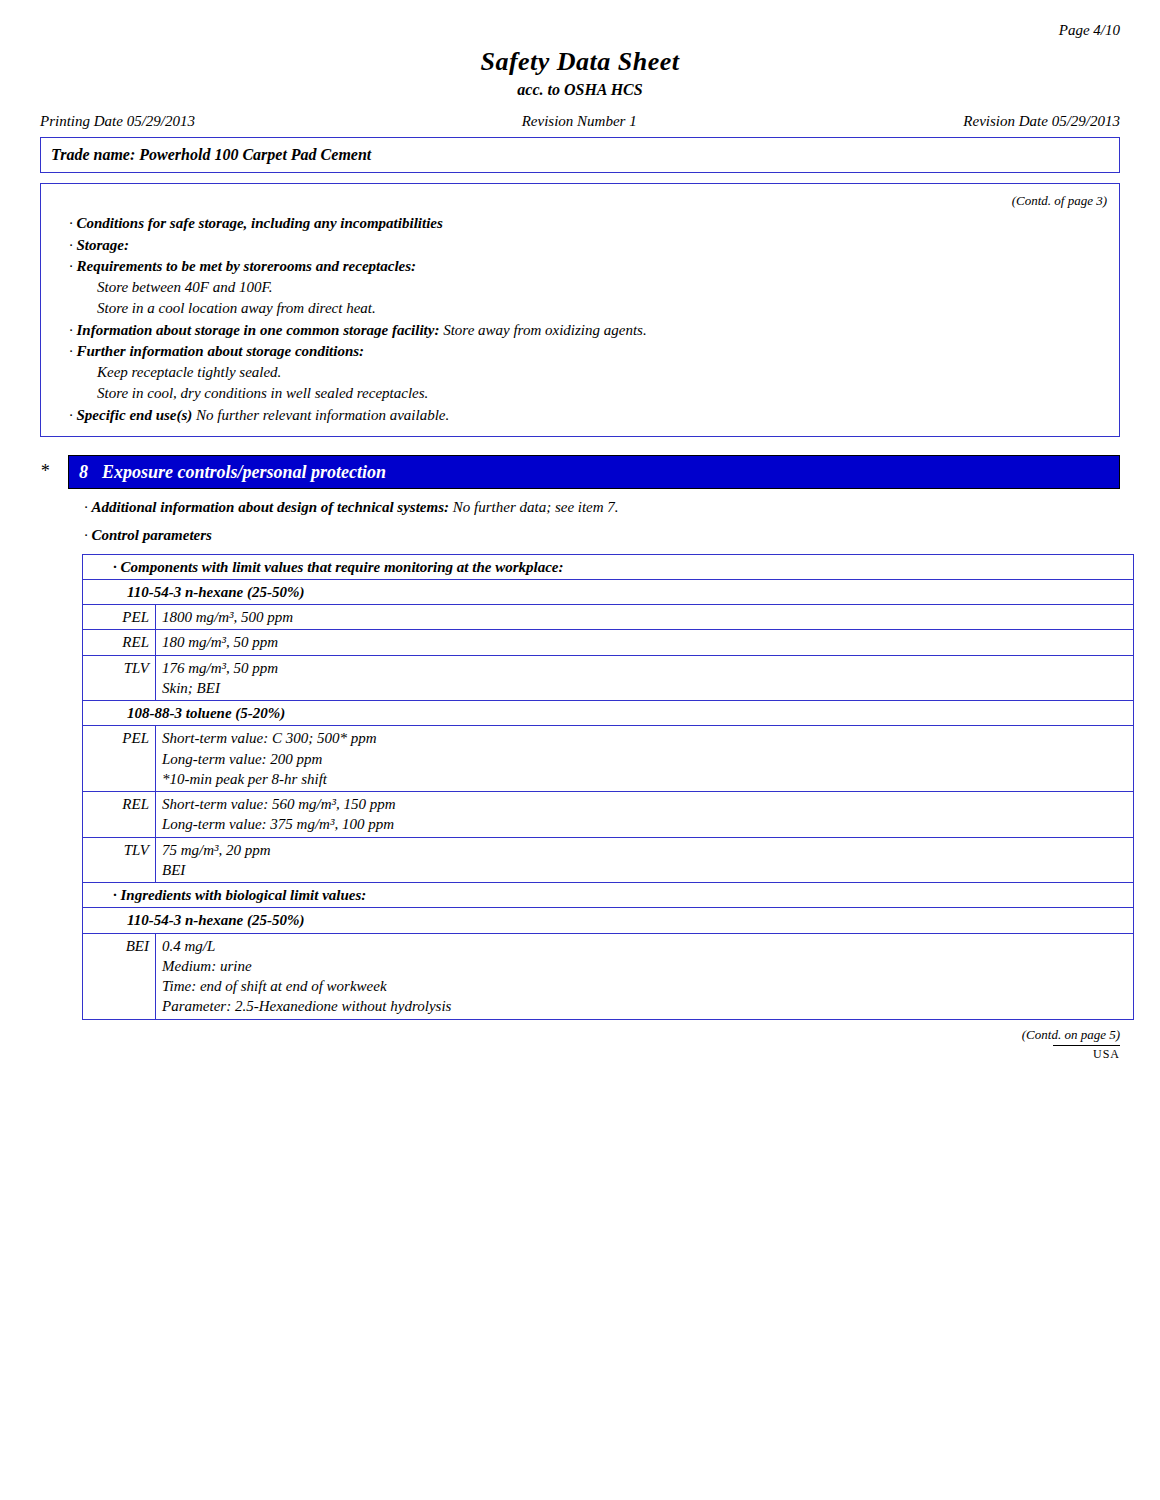Page 4/10
Safety Data Sheet
acc. to OSHA HCS
Printing Date 05/29/2013 Revision Number 1 Revision Date 05/29/2013
Trade name: Powerhold 100 Carpet Pad Cement
(Contd. of page 3)
· Conditions for safe storage, including any incompatibilities
· Storage:
· Requirements to be met by storerooms and receptacles:
Store between 40F and 100F.
Store in a cool location away from direct heat.
· Information about storage in one common storage facility: Store away from oxidizing agents.
· Further information about storage conditions:
Keep receptacle tightly sealed.
Store in cool, dry conditions in well sealed receptacles.
· Specific end use(s) No further relevant information available.
*
8 Exposure controls/personal protection
· Additional information about design of technical systems: No further data; see item 7.
· Control parameters
| · Components with limit values that require monitoring at the workplace: |
| 110-54-3 n-hexane (25-50%) |
| PEL | 1800 mg/m³, 500 ppm |
| REL | 180 mg/m³, 50 ppm |
| TLV | 176 mg/m³, 50 ppm Skin; BEI |
| 108-88-3 toluene (5-20%) |
| PEL | Short-term value: C 300; 500* ppm Long-term value: 200 ppm *10-min peak per 8-hr shift |
| REL | Short-term value: 560 mg/m³, 150 ppm Long-term value: 375 mg/m³, 100 ppm |
| TLV | 75 mg/m³, 20 ppm BEI |
| · Ingredients with biological limit values: |
| 110-54-3 n-hexane (25-50%) |
| BEI | 0.4 mg/L Medium: urine Time: end of shift at end of workweek Parameter: 2.5-Hexanedione without hydrolysis |
(Contd. on page 5)
USA